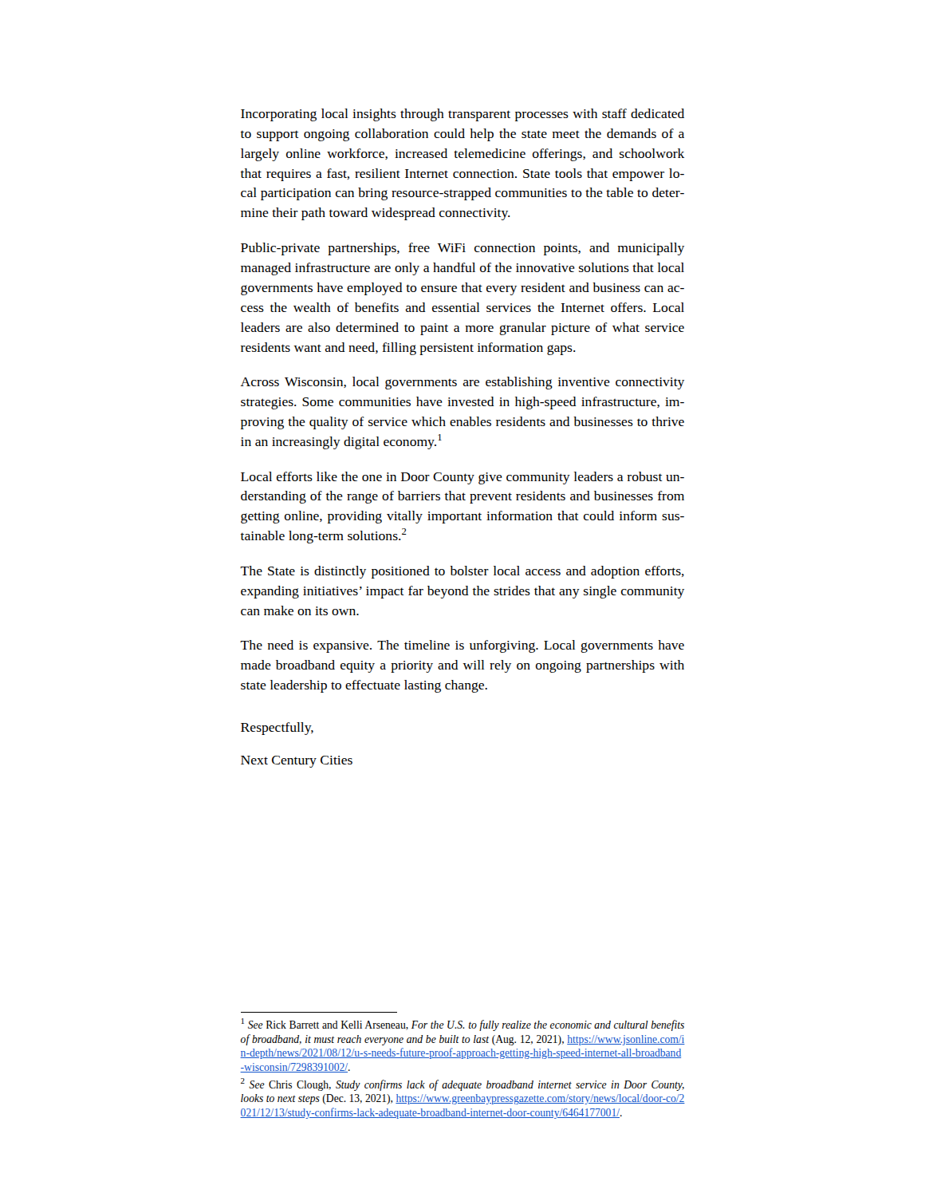Incorporating local insights through transparent processes with staff dedicated to support ongoing collaboration could help the state meet the demands of a largely online workforce, increased telemedicine offerings, and schoolwork that requires a fast, resilient Internet connection. State tools that empower local participation can bring resource-strapped communities to the table to determine their path toward widespread connectivity.
Public-private partnerships, free WiFi connection points, and municipally managed infrastructure are only a handful of the innovative solutions that local governments have employed to ensure that every resident and business can access the wealth of benefits and essential services the Internet offers. Local leaders are also determined to paint a more granular picture of what service residents want and need, filling persistent information gaps.
Across Wisconsin, local governments are establishing inventive connectivity strategies. Some communities have invested in high-speed infrastructure, improving the quality of service which enables residents and businesses to thrive in an increasingly digital economy.1
Local efforts like the one in Door County give community leaders a robust understanding of the range of barriers that prevent residents and businesses from getting online, providing vitally important information that could inform sustainable long-term solutions.2
The State is distinctly positioned to bolster local access and adoption efforts, expanding initiatives’ impact far beyond the strides that any single community can make on its own.
The need is expansive. The timeline is unforgiving. Local governments have made broadband equity a priority and will rely on ongoing partnerships with state leadership to effectuate lasting change.
Respectfully,
Next Century Cities
1 See Rick Barrett and Kelli Arseneau, For the U.S. to fully realize the economic and cultural benefits of broadband, it must reach everyone and be built to last (Aug. 12, 2021), https://www.jsonline.com/in-depth/news/2021/08/12/u-s-needs-future-proof-approach-getting-high-speed-internet-all-broadband-wisconsin/7298391002/.
2 See Chris Clough, Study confirms lack of adequate broadband internet service in Door County, looks to next steps (Dec. 13, 2021), https://www.greenbaypressgazette.com/story/news/local/door-co/2021/12/13/study-confirms-lack-adequate-broadband-internet-door-county/6464177001/.